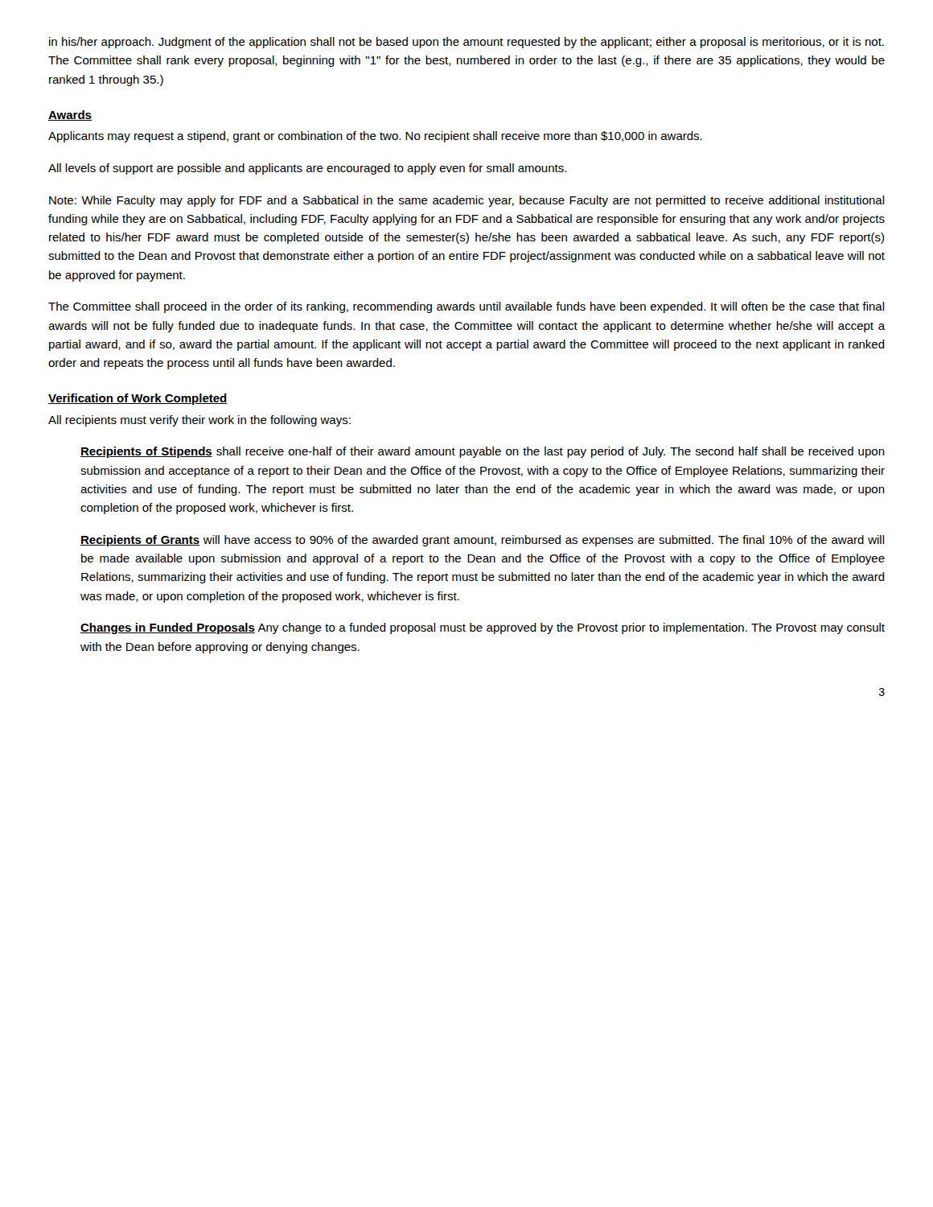in his/her approach. Judgment of the application shall not be based upon the amount requested by the applicant; either a proposal is meritorious, or it is not. The Committee shall rank every proposal, beginning with "1" for the best, numbered in order to the last (e.g., if there are 35 applications, they would be ranked 1 through 35.)
Awards
Applicants may request a stipend, grant or combination of the two. No recipient shall receive more than $10,000 in awards.
All levels of support are possible and applicants are encouraged to apply even for small amounts.
Note: While Faculty may apply for FDF and a Sabbatical in the same academic year, because Faculty are not permitted to receive additional institutional funding while they are on Sabbatical, including FDF, Faculty applying for an FDF and a Sabbatical are responsible for ensuring that any work and/or projects related to his/her FDF award must be completed outside of the semester(s) he/she has been awarded a sabbatical leave. As such, any FDF report(s) submitted to the Dean and Provost that demonstrate either a portion of an entire FDF project/assignment was conducted while on a sabbatical leave will not be approved for payment.
The Committee shall proceed in the order of its ranking, recommending awards until available funds have been expended. It will often be the case that final awards will not be fully funded due to inadequate funds. In that case, the Committee will contact the applicant to determine whether he/she will accept a partial award, and if so, award the partial amount. If the applicant will not accept a partial award the Committee will proceed to the next applicant in ranked order and repeats the process until all funds have been awarded.
Verification of Work Completed
All recipients must verify their work in the following ways:
Recipients of Stipends shall receive one-half of their award amount payable on the last pay period of July. The second half shall be received upon submission and acceptance of a report to their Dean and the Office of the Provost, with a copy to the Office of Employee Relations, summarizing their activities and use of funding. The report must be submitted no later than the end of the academic year in which the award was made, or upon completion of the proposed work, whichever is first.
Recipients of Grants will have access to 90% of the awarded grant amount, reimbursed as expenses are submitted. The final 10% of the award will be made available upon submission and approval of a report to the Dean and the Office of the Provost with a copy to the Office of Employee Relations, summarizing their activities and use of funding. The report must be submitted no later than the end of the academic year in which the award was made, or upon completion of the proposed work, whichever is first.
Changes in Funded Proposals Any change to a funded proposal must be approved by the Provost prior to implementation. The Provost may consult with the Dean before approving or denying changes.
3